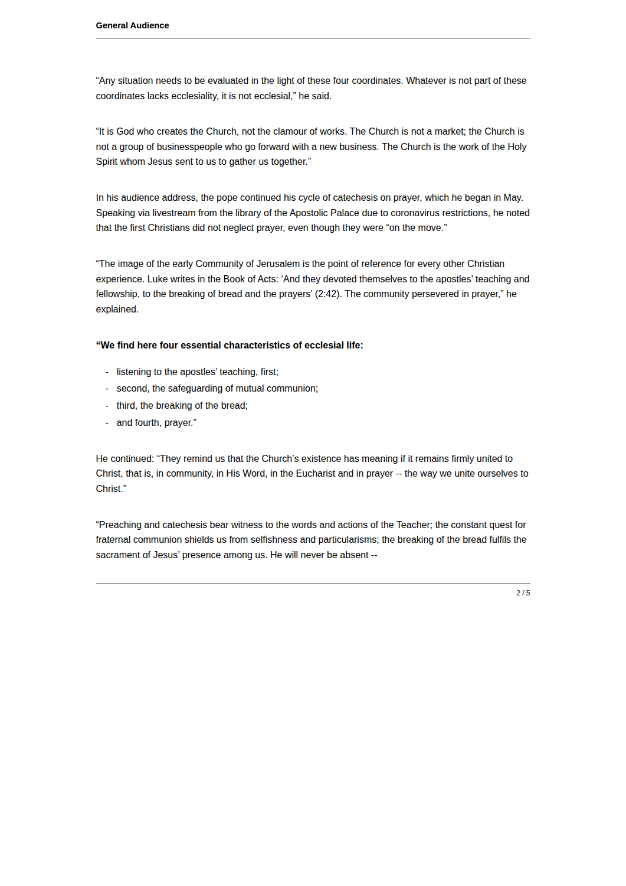General Audience
“Any situation needs to be evaluated in the light of these four coordinates. Whatever is not part of these coordinates lacks ecclesiality, it is not ecclesial,” he said.
“It is God who creates the Church, not the clamour of works. The Church is not a market; the Church is not a group of businesspeople who go forward with a new business. The Church is the work of the Holy Spirit whom Jesus sent to us to gather us together.”
In his audience address, the pope continued his cycle of catechesis on prayer, which he began in May. Speaking via livestream from the library of the Apostolic Palace due to coronavirus restrictions, he noted that the first Christians did not neglect prayer, even though they were “on the move.”
“The image of the early Community of Jerusalem is the point of reference for every other Christian experience. Luke writes in the Book of Acts: ‘And they devoted themselves to the apostles’ teaching and fellowship, to the breaking of bread and the prayers’ (2:42). The community persevered in prayer,” he explained.
“We find here four essential characteristics of ecclesial life:
listening to the apostles’ teaching, first;
second, the safeguarding of mutual communion;
third, the breaking of the bread;
and fourth, prayer.”
He continued: “They remind us that the Church’s existence has meaning if it remains firmly united to Christ, that is, in community, in His Word, in the Eucharist and in prayer -- the way we unite ourselves to Christ.”
“Preaching and catechesis bear witness to the words and actions of the Teacher; the constant quest for fraternal communion shields us from selfishness and particularisms; the breaking of the bread fulfils the sacrament of Jesus’ presence among us. He will never be absent --
2 / 5